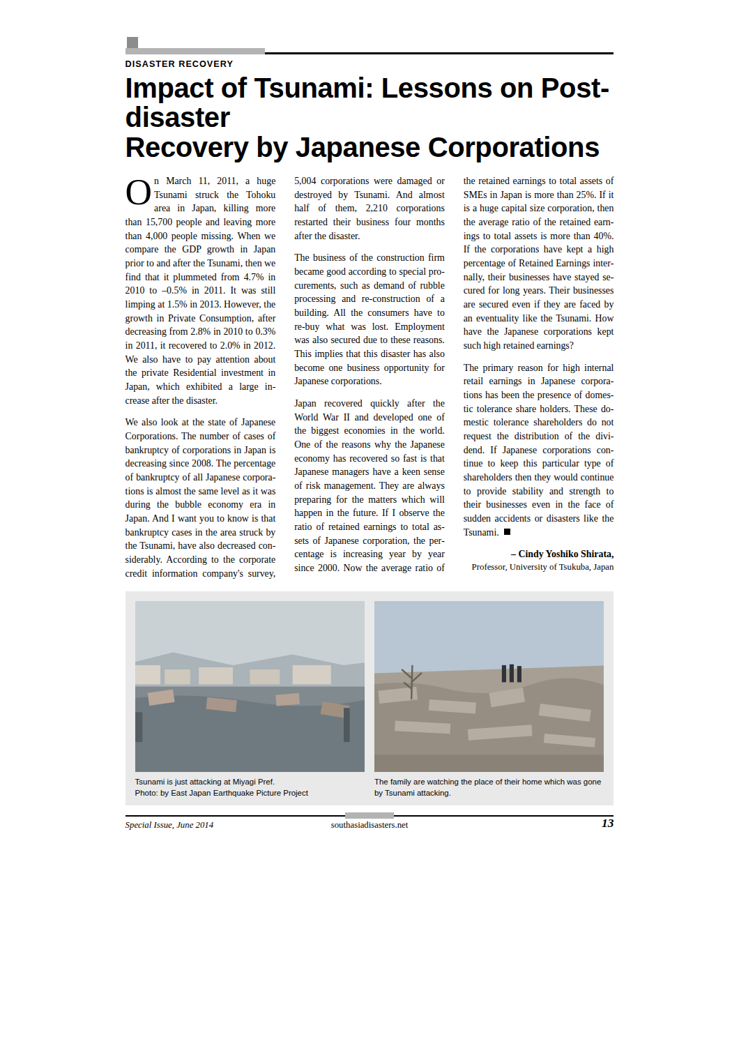DISASTER RECOVERY
Impact of Tsunami: Lessons on Post-disaster
Recovery by Japanese Corporations
On March 11, 2011, a huge Tsunami struck the Tohoku area in Japan, killing more than 15,700 people and leaving more than 4,000 people missing. When we compare the GDP growth in Japan prior to and after the Tsunami, then we find that it plummeted from 4.7% in 2010 to –0.5% in 2011. It was still limping at 1.5% in 2013. However, the growth in Private Consumption, after decreasing from 2.8% in 2010 to 0.3% in 2011, it recovered to 2.0% in 2012. We also have to pay attention about the private Residential investment in Japan, which exhibited a large increase after the disaster.
We also look at the state of Japanese Corporations. The number of cases of bankruptcy of corporations in Japan is decreasing since 2008. The percentage of bankruptcy of all Japanese corporations is almost the same level as it was during the bubble economy era in Japan. And I want you to know is that bankruptcy cases in the area struck by the Tsunami, have also decreased considerably. According to the corporate credit information company's survey, 5,004 corporations were damaged or destroyed by Tsunami. And almost half of them, 2,210 corporations restarted their business four months after the disaster.
The business of the construction firm became good according to special procurements, such as demand of rubble processing and re-construction of a building. All the consumers have to re-buy what was lost. Employment was also secured due to these reasons. This implies that this disaster has also become one business opportunity for Japanese corporations.
Japan recovered quickly after the World War II and developed one of the biggest economies in the world. One of the reasons why the Japanese economy has recovered so fast is that Japanese managers have a keen sense of risk management. They are always preparing for the matters which will happen in the future. If I observe the ratio of retained earnings to total assets of Japanese corporation, the percentage is increasing year by year since 2000. Now the average ratio of the retained earnings to total assets of SMEs in Japan is more than 25%. If it is a huge capital size corporation, then the average ratio of the retained earnings to total assets is more than 40%. If the corporations have kept a high percentage of Retained Earnings internally, their businesses have stayed secured for long years. Their businesses are secured even if they are faced by an eventuality like the Tsunami. How have the Japanese corporations kept such high retained earnings?
The primary reason for high internal retail earnings in Japanese corporations has been the presence of domestic tolerance share holders. These domestic tolerance shareholders do not request the distribution of the dividend. If Japanese corporations continue to keep this particular type of shareholders then they would continue to provide stability and strength to their businesses even in the face of sudden accidents or disasters like the Tsunami.
– Cindy Yoshiko Shirata, Professor, University of Tsukuba, Japan
Tsunami is just attacking at Miyagi Pref. Photo: by East Japan Earthquake Picture Project
The family are watching the place of their home which was gone by Tsunami attacking.
Special Issue, June 2014
southasiadisasters.net
13